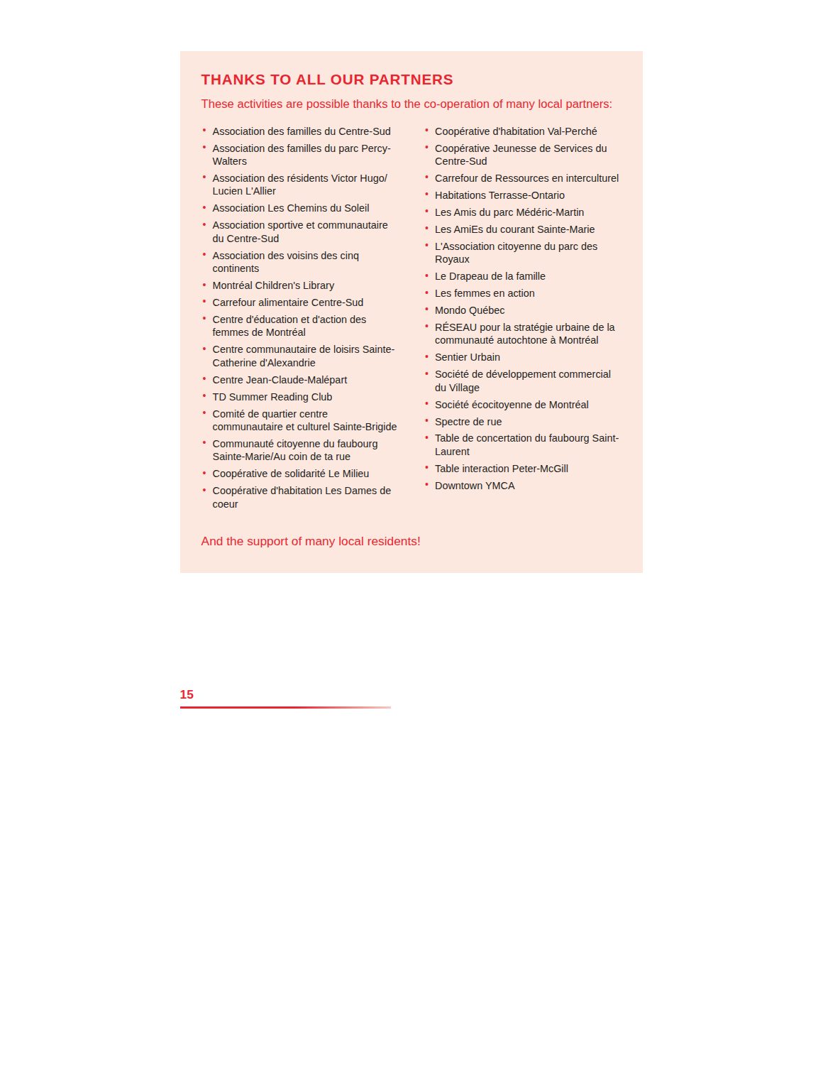Thanks to all our partners
These activities are possible thanks to the co-operation of many local partners:
Association des familles du Centre-Sud
Association des familles du parc Percy-Walters
Association des résidents Victor Hugo/ Lucien L'Allier
Association Les Chemins du Soleil
Association sportive et communautaire du Centre-Sud
Association des voisins des cinq continents
Montréal Children's Library
Carrefour alimentaire Centre-Sud
Centre d'éducation et d'action des femmes de Montréal
Centre communautaire de loisirs Sainte-Catherine d'Alexandrie
Centre Jean-Claude-Malépart
TD Summer Reading Club
Comité de quartier centre communautaire et culturel Sainte-Brigide
Communauté citoyenne du faubourg Sainte-Marie/Au coin de ta rue
Coopérative de solidarité Le Milieu
Coopérative d'habitation Les Dames de coeur
Coopérative d'habitation Val-Perché
Coopérative Jeunesse de Services du Centre-Sud
Carrefour de Ressources en interculturel
Habitations Terrasse-Ontario
Les Amis du parc Médéric-Martin
Les AmiEs du courant Sainte-Marie
L'Association citoyenne du parc des Royaux
Le Drapeau de la famille
Les femmes en action
Mondo Québec
RÉSEAU pour la stratégie urbaine de la communauté autochtone à Montréal
Sentier Urbain
Société de développement commercial du Village
Société écocitoyenne de Montréal
Spectre de rue
Table de concertation du faubourg Saint-Laurent
Table interaction Peter-McGill
Downtown YMCA
And the support of many local residents!
15